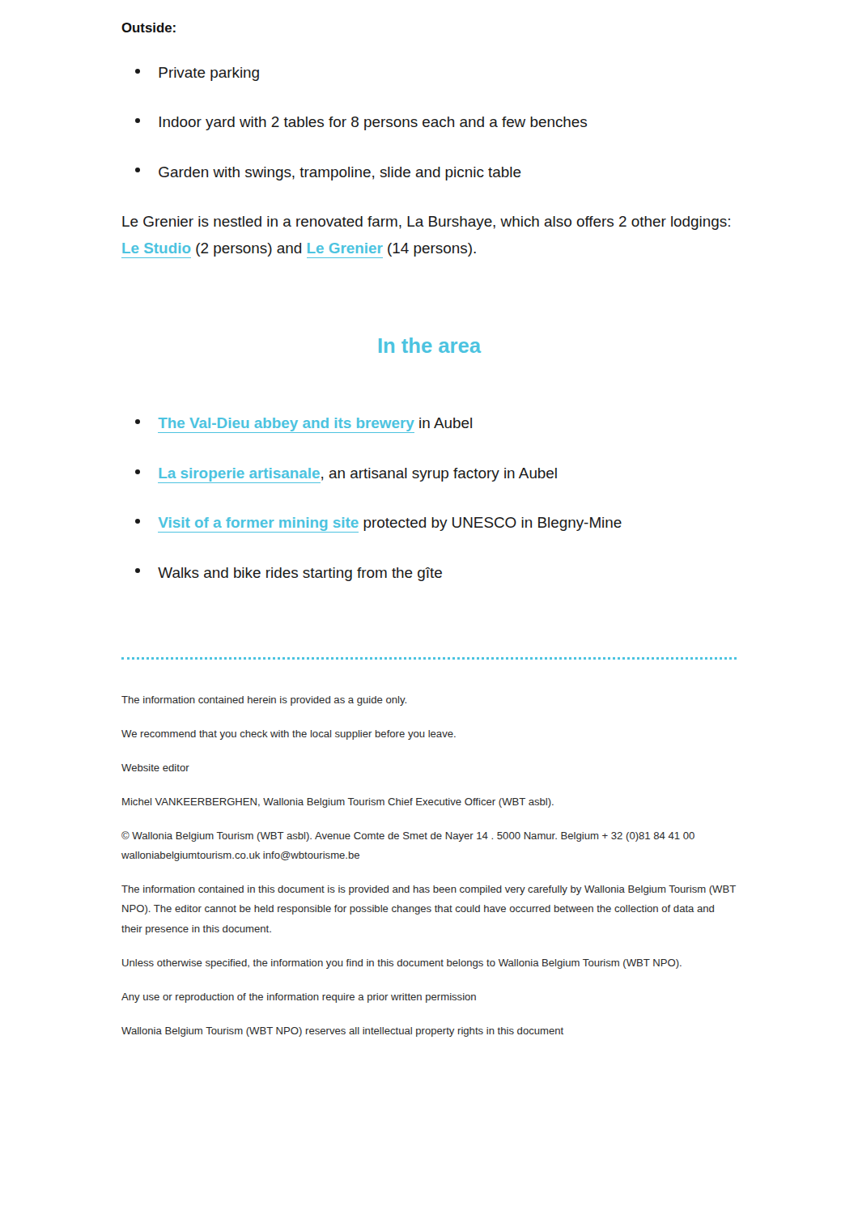Outside:
Private parking
Indoor yard with 2 tables for 8 persons each and a few benches
Garden with swings, trampoline, slide and picnic table
Le Grenier is nestled in a renovated farm, La Burshaye, which also offers 2 other lodgings: Le Studio (2 persons) and Le Grenier (14 persons).
In the area
The Val-Dieu abbey and its brewery in Aubel
La siroperie artisanale, an artisanal syrup factory in Aubel
Visit of a former mining site protected by UNESCO in Blegny-Mine
Walks and bike rides starting from the gîte
The information contained herein is provided as a guide only.
We recommend that you check with the local supplier before you leave.
Website editor
Michel VANKEERBERGHEN, Wallonia Belgium Tourism Chief Executive Officer (WBT asbl).
© Wallonia Belgium Tourism (WBT asbl). Avenue Comte de Smet de Nayer 14 . 5000 Namur. Belgium + 32 (0)81 84 41 00 walloniabelgiumtourism.co.uk info@wbtourisme.be
The information contained in this document is is provided and has been compiled very carefully by Wallonia Belgium Tourism (WBT NPO). The editor cannot be held responsible for possible changes that could have occurred between the collection of data and their presence in this document.
Unless otherwise specified, the information you find in this document belongs to Wallonia Belgium Tourism (WBT NPO).
Any use or reproduction of the information require a prior written permission
Wallonia Belgium Tourism (WBT NPO) reserves all intellectual property rights in this document